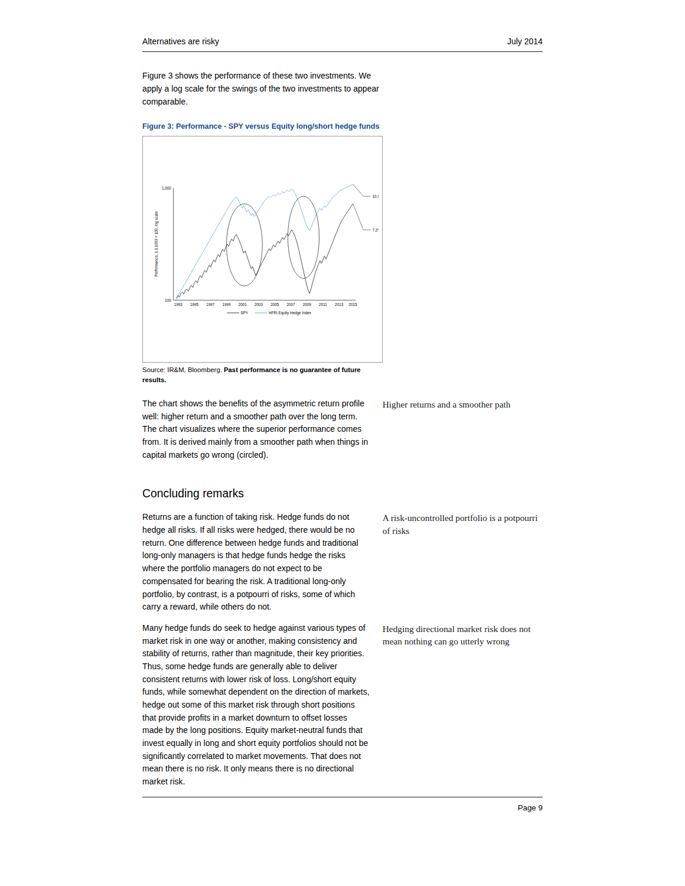Alternatives are risky July 2014
Figure 3 shows the performance of these two investments. We apply a log scale for the swings of the two investments to appear comparable.
Figure 3: Performance - SPY versus Equity long/short hedge funds
1,000 100 Performance, 1.1.1993 = 100, log scale 1993 1995 1997 1999 2001 2003 2005 2007 2009 2011 2013 2015 10.9% p.a. 7.2% p.a. SPY HFRI Equity Hedge Index
Source: IR&M, Bloomberg. Past performance is no guarantee of future results.
The chart shows the benefits of the asymmetric return profile well: higher return and a smoother path over the long term. The chart visualizes where the superior performance comes from. It is derived mainly from a smoother path when things in capital markets go wrong (circled).
Higher returns and a smoother path
Concluding remarks
Returns are a function of taking risk. Hedge funds do not hedge all risks. If all risks were hedged, there would be no return. One difference between hedge funds and traditional long-only managers is that hedge funds hedge the risks where the portfolio managers do not expect to be compensated for bearing the risk. A traditional long-only portfolio, by contrast, is a potpourri of risks, some of which carry a reward, while others do not.
A risk-uncontrolled portfolio is a potpourri of risks
Many hedge funds do seek to hedge against various types of market risk in one way or another, making consistency and stability of returns, rather than magnitude, their key priorities. Thus, some hedge funds are generally able to deliver consistent returns with lower risk of loss. Long/short equity funds, while somewhat dependent on the direction of markets, hedge out some of this market risk through short positions that provide profits in a market downturn to offset losses made by the long positions. Equity market-neutral funds that invest equally in long and short equity portfolios should not be significantly correlated to market movements. That does not mean there is no risk. It only means there is no directional market risk.
Hedging directional market risk does not mean nothing can go utterly wrong
Page 9